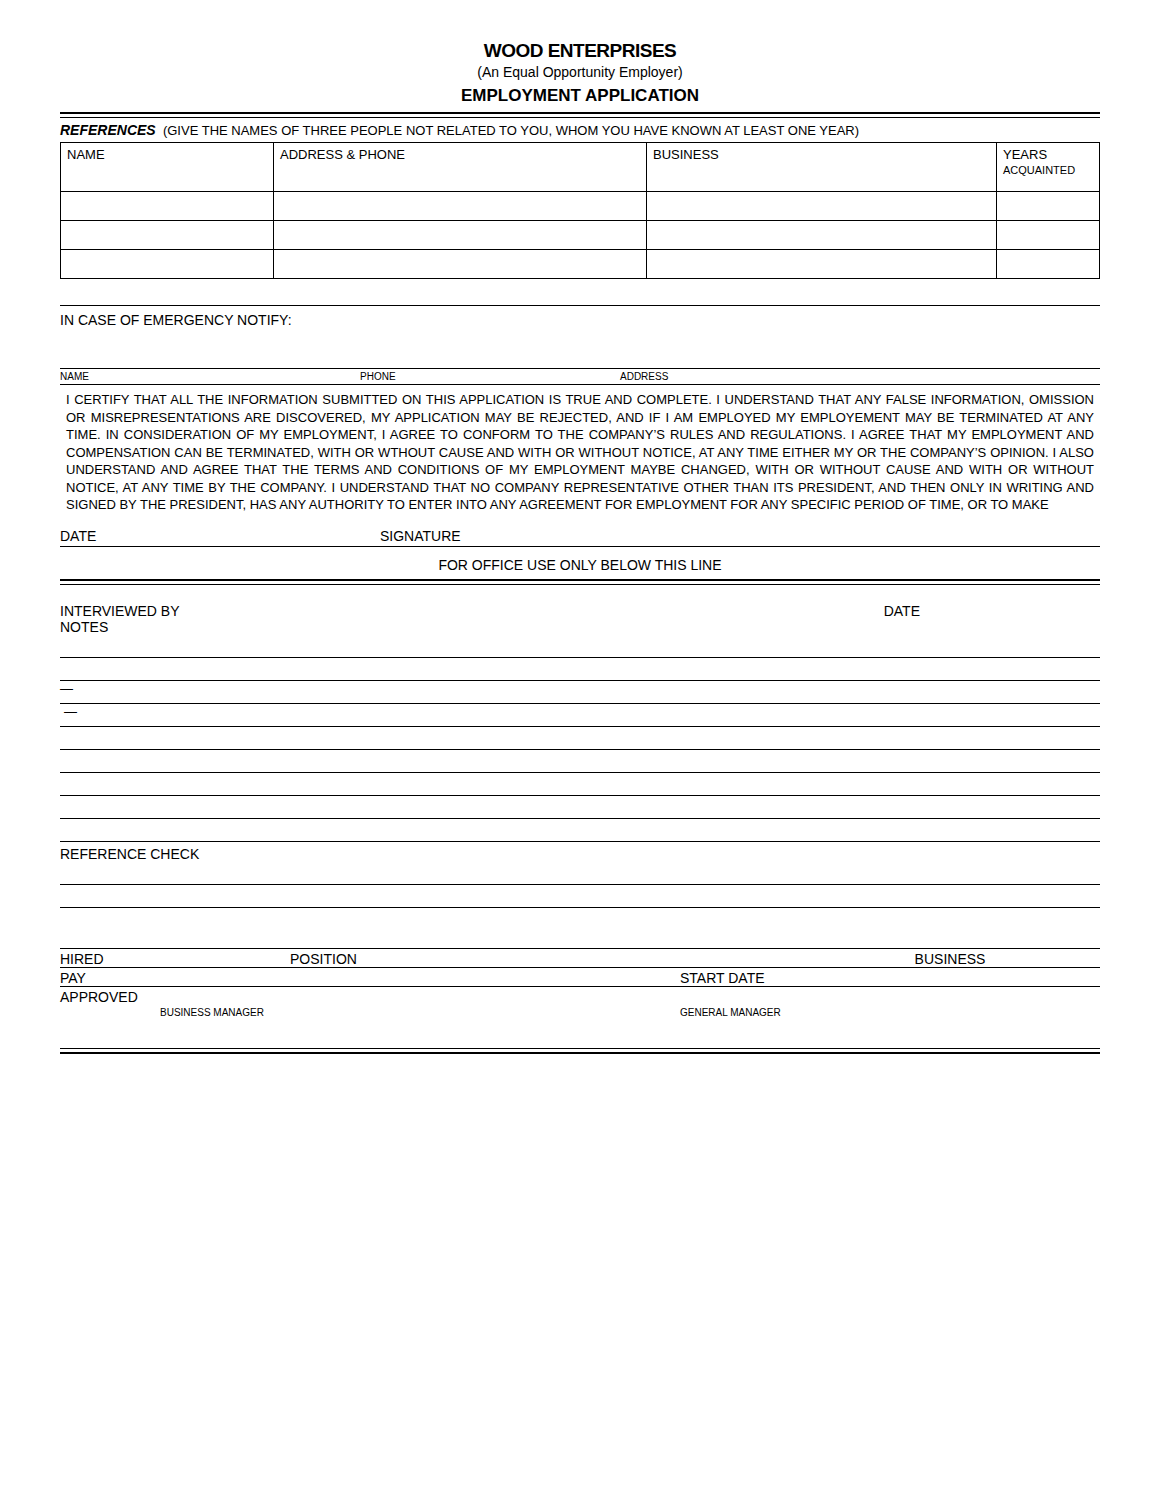WOOD ENTERPRISES
(An Equal Opportunity Employer)
EMPLOYMENT APPLICATION
REFERENCES (GIVE THE NAMES OF THREE PEOPLE NOT RELATED TO YOU, WHOM YOU HAVE KNOWN AT LEAST ONE YEAR)
| NAME | ADDRESS & PHONE | BUSINESS | YEARS ACQUAINTED |
| --- | --- | --- | --- |
IN CASE OF EMERGENCY NOTIFY:
NAME PHONE ADDRESS
I CERTIFY THAT ALL THE INFORMATION SUBMITTED ON THIS APPLICATION IS TRUE AND COMPLETE. I UNDERSTAND THAT ANY FALSE INFORMATION, OMISSION OR MISREPRESENTATIONS ARE DISCOVERED, MY APPLICATION MAY BE REJECTED, AND IF I AM EMPLOYED MY EMPLOYEMENT MAY BE TERMINATED AT ANY TIME. IN CONSIDERATION OF MY EMPLOYMENT, I AGREE TO CONFORM TO THE COMPANY’S RULES AND REGULATIONS. I AGREE THAT MY EMPLOYMENT AND COMPENSATION CAN BE TERMINATED, WITH OR WTHOUT CAUSE AND WITH OR WITHOUT NOTICE, AT ANY TIME EITHER MY OR THE COMPANY’S OPINION. I ALSO UNDERSTAND AND AGREE THAT THE TERMS AND CONDITIONS OF MY EMPLOYMENT MAYBE CHANGED, WITH OR WITHOUT CAUSE AND WITH OR WITHOUT NOTICE, AT ANY TIME BY THE COMPANY. I UNDERSTAND THAT NO COMPANY REPRESENTATIVE OTHER THAN ITS PRESIDENT, AND THEN ONLY IN WRITING AND SIGNED BY THE PRESIDENT, HAS ANY AUTHORITY TO ENTER INTO ANY AGREEMENT FOR EMPLOYMENT FOR ANY SPECIFIC PERIOD OF TIME, OR TO MAKE
DATE SIGNATURE
FOR OFFICE USE ONLY BELOW THIS LINE
INTERVIEWED BY DATE
NOTES
—
—
REFERENCE CHECK
HIRED POSITION BUSINESS
PAY START DATE
APPROVED
BUSINESS MANAGER GENERAL MANAGER